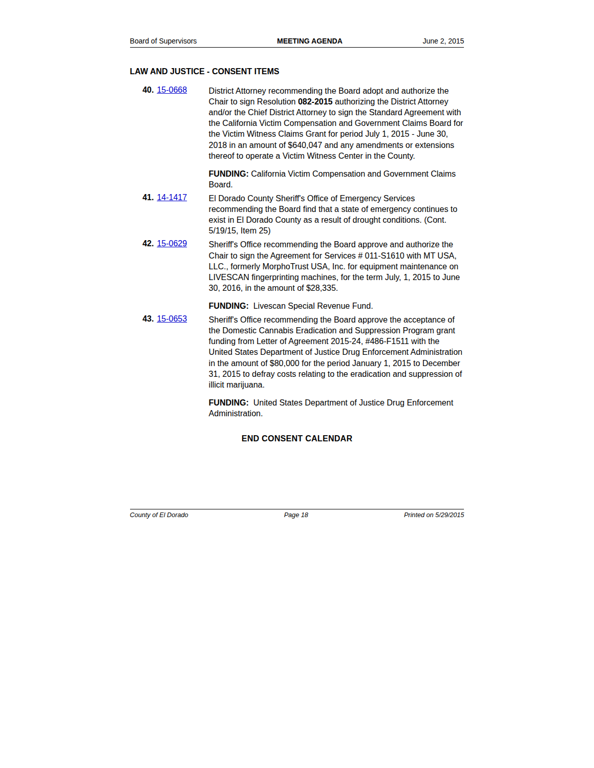Board of Supervisors
MEETING AGENDA
June 2, 2015
LAW AND JUSTICE - CONSENT ITEMS
40.
15-0668
District Attorney recommending the Board adopt and authorize the Chair to sign Resolution 082-2015 authorizing the District Attorney and/or the Chief District Attorney to sign the Standard Agreement with the California Victim Compensation and Government Claims Board for the Victim Witness Claims Grant for period July 1, 2015 - June 30, 2018 in an amount of $640,047 and any amendments or extensions thereof to operate a Victim Witness Center in the County.
FUNDING: California Victim Compensation and Government Claims Board.
41.
14-1417
El Dorado County Sheriff's Office of Emergency Services recommending the Board find that a state of emergency continues to exist in El Dorado County as a result of drought conditions. (Cont. 5/19/15, Item 25)
42.
15-0629
Sheriff's Office recommending the Board approve and authorize the Chair to sign the Agreement for Services # 011-S1610 with MT USA, LLC., formerly MorphoTrust USA, Inc. for equipment maintenance on LIVESCAN fingerprinting machines, for the term July, 1, 2015 to June 30, 2016, in the amount of $28,335.
FUNDING: Livescan Special Revenue Fund.
43.
15-0653
Sheriff's Office recommending the Board approve the acceptance of the Domestic Cannabis Eradication and Suppression Program grant funding from Letter of Agreement 2015-24, #486-F1511 with the United States Department of Justice Drug Enforcement Administration in the amount of $80,000 for the period January 1, 2015 to December 31, 2015 to defray costs relating to the eradication and suppression of illicit marijuana.
FUNDING: United States Department of Justice Drug Enforcement Administration.
END CONSENT CALENDAR
County of El Dorado
Page 18
Printed on 5/29/2015